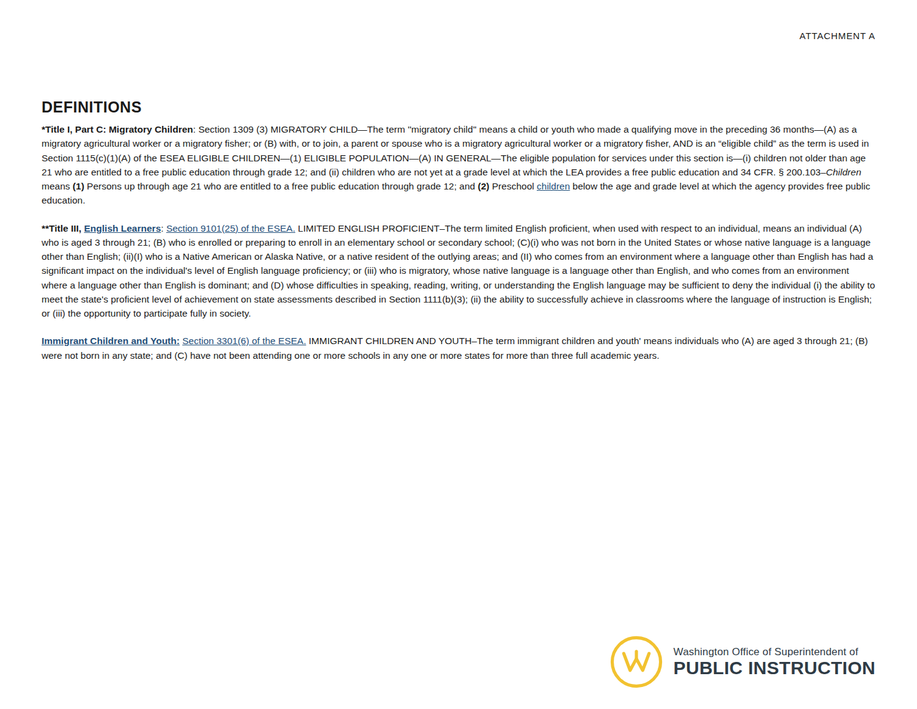ATTACHMENT A
DEFINITIONS
*Title I, Part C: Migratory Children: Section 1309 (3) MIGRATORY CHILD—The term ''migratory child'' means a child or youth who made a qualifying move in the preceding 36 months—(A) as a migratory agricultural worker or a migratory fisher; or (B) with, or to join, a parent or spouse who is a migratory agricultural worker or a migratory fisher, AND is an “eligible child” as the term is used in Section 1115(c)(1)(A) of the ESEA ELIGIBLE CHILDREN—(1) ELIGIBLE POPULATION—(A) IN GENERAL—The eligible population for services under this section is—(i) children not older than age 21 who are entitled to a free public education through grade 12; and (ii) children who are not yet at a grade level at which the LEA provides a free public education and 34 CFR. § 200.103–Children means (1) Persons up through age 21 who are entitled to a free public education through grade 12; and (2) Preschool children below the age and grade level at which the agency provides free public education.
**Title III, English Learners: Section 9101(25) of the ESEA. LIMITED ENGLISH PROFICIENT–The term limited English proficient, when used with respect to an individual, means an individual (A) who is aged 3 through 21; (B) who is enrolled or preparing to enroll in an elementary school or secondary school; (C)(i) who was not born in the United States or whose native language is a language other than English; (ii)(I) who is a Native American or Alaska Native, or a native resident of the outlying areas; and (II) who comes from an environment where a language other than English has had a significant impact on the individual's level of English language proficiency; or (iii) who is migratory, whose native language is a language other than English, and who comes from an environment where a language other than English is dominant; and (D) whose difficulties in speaking, reading, writing, or understanding the English language may be sufficient to deny the individual (i) the ability to meet the state's proficient level of achievement on state assessments described in Section 1111(b)(3); (ii) the ability to successfully achieve in classrooms where the language of instruction is English; or (iii) the opportunity to participate fully in society.
Immigrant Children and Youth: Section 3301(6) of the ESEA. IMMIGRANT CHILDREN AND YOUTH–The term immigrant children and youth' means individuals who (A) are aged 3 through 21; (B) were not born in any state; and (C) have not been attending one or more schools in any one or more states for more than three full academic years.
Washington Office of Superintendent of
PUBLIC INSTRUCTION